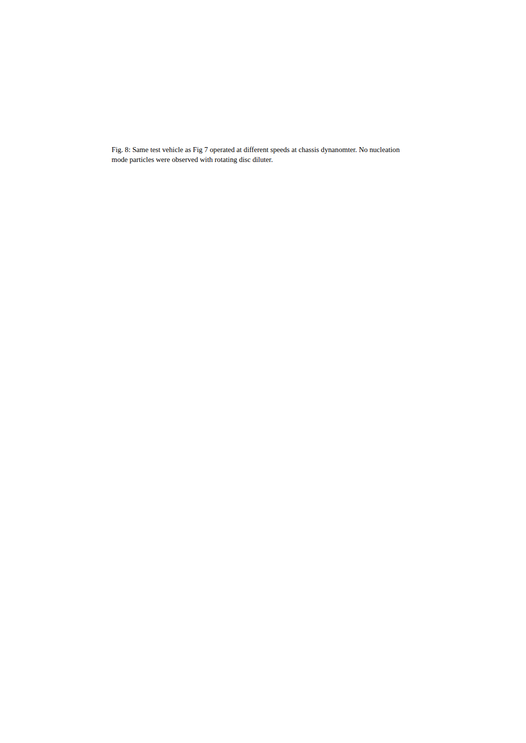Fig. 8: Same test vehicle as Fig 7 operated at different speeds at chassis dynanomter. No nucleation mode particles were observed with rotating disc diluter.